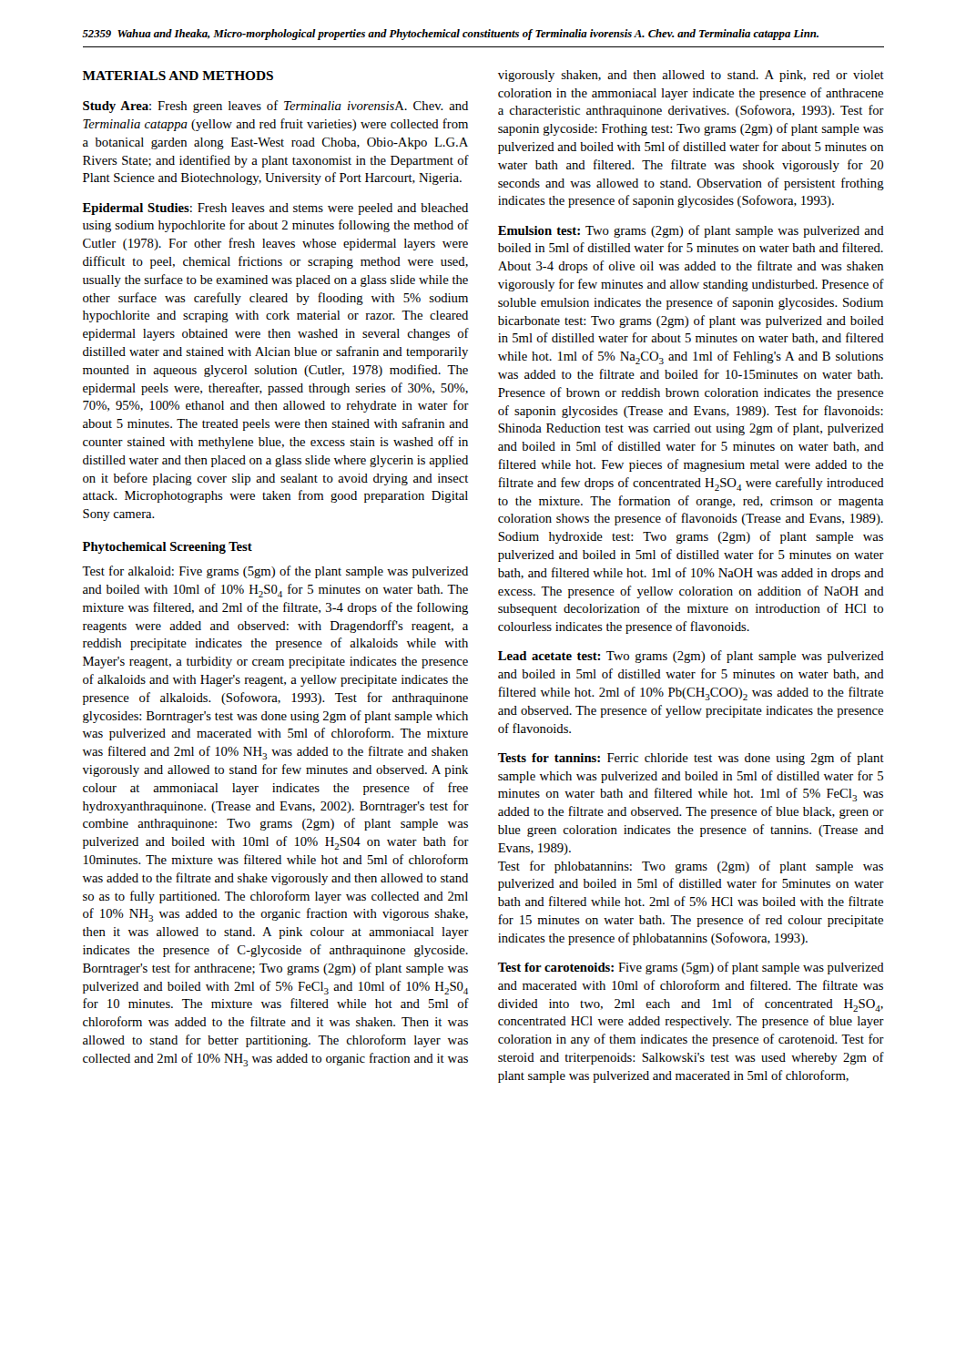52359 Wahua and Iheaka, Micro-morphological properties and Phytochemical constituents of Terminalia ivorensis A. Chev. and Terminalia catappa Linn.
Materials and Methods
Study Area: Fresh green leaves of Terminalia ivorensis A. Chev. and Terminalia catappa (yellow and red fruit varieties) were collected from a botanical garden along East-West road Choba, Obio-Akpo L.G.A Rivers State; and identified by a plant taxonomist in the Department of Plant Science and Biotechnology, University of Port Harcourt, Nigeria.
Epidermal Studies: Fresh leaves and stems were peeled and bleached using sodium hypochlorite for about 2 minutes following the method of Cutler (1978). For other fresh leaves whose epidermal layers were difficult to peel, chemical frictions or scraping method were used, usually the surface to be examined was placed on a glass slide while the other surface was carefully cleared by flooding with 5% sodium hypochlorite and scraping with cork material or razor. The cleared epidermal layers obtained were then washed in several changes of distilled water and stained with Alcian blue or safranin and temporarily mounted in aqueous glycerol solution (Cutler, 1978) modified. The epidermal peels were, thereafter, passed through series of 30%, 50%, 70%, 95%, 100% ethanol and then allowed to rehydrate in water for about 5 minutes. The treated peels were then stained with safranin and counter stained with methylene blue, the excess stain is washed off in distilled water and then placed on a glass slide where glycerin is applied on it before placing cover slip and sealant to avoid drying and insect attack. Microphotographs were taken from good preparation Digital Sony camera.
Phytochemical Screening Test
Test for alkaloid: Five grams (5gm) of the plant sample was pulverized and boiled with 10ml of 10% H2S04 for 5 minutes on water bath. The mixture was filtered, and 2ml of the filtrate, 3-4 drops of the following reagents were added and observed: with Dragendorff's reagent, a reddish precipitate indicates the presence of alkaloids while with Mayer's reagent, a turbidity or cream precipitate indicates the presence of alkaloids and with Hager's reagent, a yellow precipitate indicates the presence of alkaloids. (Sofowora, 1993). Test for anthraquinone glycosides: Borntrager's test was done using 2gm of plant sample which was pulverized and macerated with 5ml of chloroform. The mixture was filtered and 2ml of 10% NH3 was added to the filtrate and shaken vigorously and allowed to stand for few minutes and observed. A pink colour at ammoniacal layer indicates the presence of free hydroxyanthraquinone. (Trease and Evans, 2002). Borntrager's test for combine anthraquinone: Two grams (2gm) of plant sample was pulverized and boiled with 10ml of 10% H2S04 on water bath for 10minutes. The mixture was filtered while hot and 5ml of chloroform was added to the filtrate and shake vigorously and then allowed to stand so as to fully partitioned. The chloroform layer was collected and 2ml of 10% NH3 was added to the organic fraction with vigorous shake, then it was allowed to stand. A pink colour at ammoniacal layer indicates the presence of C-glycoside of anthraquinone glycoside. Borntrager's test for anthracene; Two grams (2gm) of plant sample was pulverized and boiled with 2ml of 5% FeCl3 and 10ml of 10% H2S04 for 10 minutes. The mixture was filtered while hot and 5ml of chloroform was added to the filtrate and it was shaken. Then it was allowed to stand for better partitioning. The chloroform layer was collected and 2ml of 10% NH3 was added to organic fraction and it was vigorously shaken, and then allowed to stand. A pink, red or violet coloration in the ammoniacal layer indicate the presence of anthracene a characteristic anthraquinone derivatives. (Sofowora, 1993). Test for saponin glycoside: Frothing test: Two grams (2gm) of plant sample was pulverized and boiled with 5ml of distilled water for about 5 minutes on water bath and filtered. The filtrate was shook vigorously for 20 seconds and was allowed to stand. Observation of persistent frothing indicates the presence of saponin glycosides (Sofowora, 1993).
Emulsion test: Two grams (2gm) of plant sample was pulverized and boiled in 5ml of distilled water for 5 minutes on water bath and filtered. About 3-4 drops of olive oil was added to the filtrate and was shaken vigorously for few minutes and allow standing undisturbed. Presence of soluble emulsion indicates the presence of saponin glycosides. Sodium bicarbonate test: Two grams (2gm) of plant was pulverized and boiled in 5ml of distilled water for about 5 minutes on water bath, and filtered while hot. 1ml of 5% Na2CO3 and 1ml of Fehling's A and B solutions was added to the filtrate and boiled for 10-15minutes on water bath. Presence of brown or reddish brown coloration indicates the presence of saponin glycosides (Trease and Evans, 1989). Test for flavonoids: Shinoda Reduction test was carried out using 2gm of plant, pulverized and boiled in 5ml of distilled water for 5 minutes on water bath, and filtered while hot. Few pieces of magnesium metal were added to the filtrate and few drops of concentrated H2SO4 were carefully introduced to the mixture. The formation of orange, red, crimson or magenta coloration shows the presence of flavonoids (Trease and Evans, 1989). Sodium hydroxide test: Two grams (2gm) of plant sample was pulverized and boiled in 5ml of distilled water for 5 minutes on water bath, and filtered while hot. 1ml of 10% NaOH was added in drops and excess. The presence of yellow coloration on addition of NaOH and subsequent decolorization of the mixture on introduction of HCl to colourless indicates the presence of flavonoids.
Lead acetate test: Two grams (2gm) of plant sample was pulverized and boiled in 5ml of distilled water for 5 minutes on water bath, and filtered while hot. 2ml of 10% Pb(CH3COO)2 was added to the filtrate and observed. The presence of yellow precipitate indicates the presence of flavonoids.
Tests for tannins: Ferric chloride test was done using 2gm of plant sample which was pulverized and boiled in 5ml of distilled water for 5 minutes on water bath and filtered while hot. 1ml of 5% FeCl3 was added to the filtrate and observed. The presence of blue black, green or blue green coloration indicates the presence of tannins. (Trease and Evans, 1989).
Test for phlobatannins: Two grams (2gm) of plant sample was pulverized and boiled in 5ml of distilled water for 5minutes on water bath and filtered while hot. 2ml of 5% HCl was boiled with the filtrate for 15 minutes on water bath. The presence of red colour precipitate indicates the presence of phlobatannins (Sofowora, 1993).
Test for carotenoids: Five grams (5gm) of plant sample was pulverized and macerated with 10ml of chloroform and filtered. The filtrate was divided into two, 2ml each and 1ml of concentrated H2SO4, concentrated HCl were added respectively. The presence of blue layer coloration in any of them indicates the presence of carotenoid. Test for steroid and triterpenoids: Salkowski's test was used whereby 2gm of plant sample was pulverized and macerated in 5ml of chloroform,